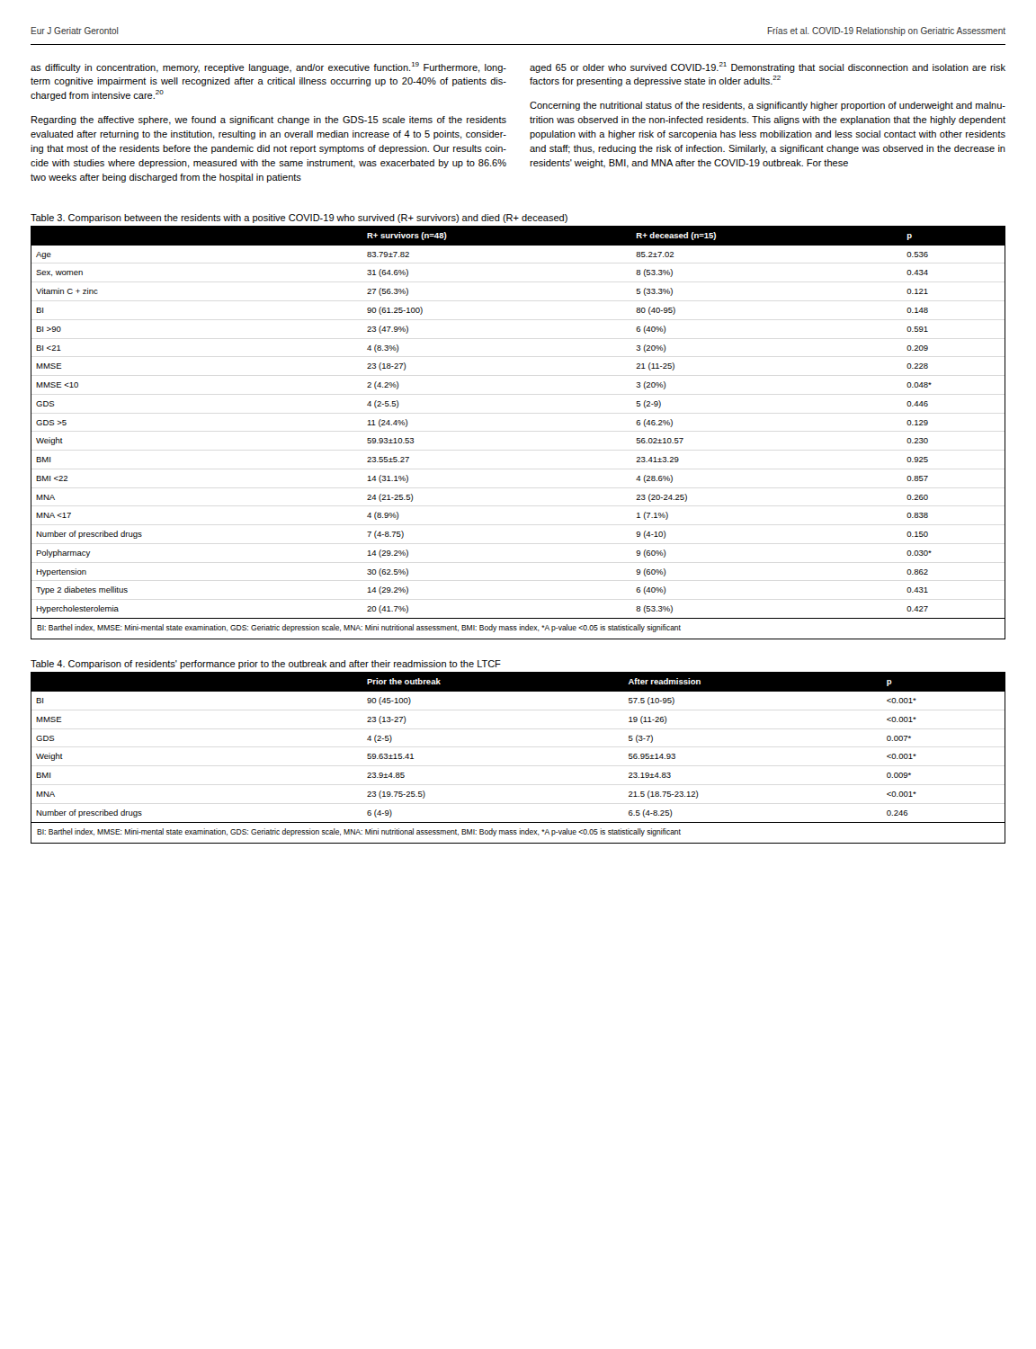Eur J Geriatr Gerontol
Frías et al. COVID-19 Relationship on Geriatric Assessment
as difficulty in concentration, memory, receptive language, and/or executive function.19 Furthermore, long-term cognitive impairment is well recognized after a critical illness occurring up to 20-40% of patients discharged from intensive care.20
Regarding the affective sphere, we found a significant change in the GDS-15 scale items of the residents evaluated after returning to the institution, resulting in an overall median increase of 4 to 5 points, considering that most of the residents before the pandemic did not report symptoms of depression. Our results coincide with studies where depression, measured with the same instrument, was exacerbated by up to 86.6% two weeks after being discharged from the hospital in patients
aged 65 or older who survived COVID-19.21 Demonstrating that social disconnection and isolation are risk factors for presenting a depressive state in older adults.22
Concerning the nutritional status of the residents, a significantly higher proportion of underweight and malnutrition was observed in the non-infected residents. This aligns with the explanation that the highly dependent population with a higher risk of sarcopenia has less mobilization and less social contact with other residents and staff; thus, reducing the risk of infection. Similarly, a significant change was observed in the decrease in residents' weight, BMI, and MNA after the COVID-19 outbreak. For these
Table 3. Comparison between the residents with a positive COVID-19 who survived (R+ survivors) and died (R+ deceased)
| | R+ survivors (n=48) | R+ deceased (n=15) | p |
| --- | --- | --- | --- |
| Age | 83.79±7.82 | 85.2±7.02 | 0.536 |
| Sex, women | 31 (64.6%) | 8 (53.3%) | 0.434 |
| Vitamin C + zinc | 27 (56.3%) | 5 (33.3%) | 0.121 |
| BI | 90 (61.25-100) | 80 (40-95) | 0.148 |
| BI >90 | 23 (47.9%) | 6 (40%) | 0.591 |
| BI <21 | 4 (8.3%) | 3 (20%) | 0.209 |
| MMSE | 23 (18-27) | 21 (11-25) | 0.228 |
| MMSE <10 | 2 (4.2%) | 3 (20%) | 0.048* |
| GDS | 4 (2-5.5) | 5 (2-9) | 0.446 |
| GDS >5 | 11 (24.4%) | 6 (46.2%) | 0.129 |
| Weight | 59.93±10.53 | 56.02±10.57 | 0.230 |
| BMI | 23.55±5.27 | 23.41±3.29 | 0.925 |
| BMI <22 | 14 (31.1%) | 4 (28.6%) | 0.857 |
| MNA | 24 (21-25.5) | 23 (20-24.25) | 0.260 |
| MNA <17 | 4 (8.9%) | 1 (7.1%) | 0.838 |
| Number of prescribed drugs | 7 (4-8.75) | 9 (4-10) | 0.150 |
| Polypharmacy | 14 (29.2%) | 9 (60%) | 0.030* |
| Hypertension | 30 (62.5%) | 9 (60%) | 0.862 |
| Type 2 diabetes mellitus | 14 (29.2%) | 6 (40%) | 0.431 |
| Hypercholesterolemia | 20 (41.7%) | 8 (53.3%) | 0.427 |
BI: Barthel index, MMSE: Mini-mental state examination, GDS: Geriatric depression scale, MNA: Mini nutritional assessment, BMI: Body mass index, *A p-value <0.05 is statistically significant
Table 4. Comparison of residents' performance prior to the outbreak and after their readmission to the LTCF
| | Prior the outbreak | After readmission | p |
| --- | --- | --- | --- |
| BI | 90 (45-100) | 57.5 (10-95) | <0.001* |
| MMSE | 23 (13-27) | 19 (11-26) | <0.001* |
| GDS | 4 (2-5) | 5 (3-7) | 0.007* |
| Weight | 59.63±15.41 | 56.95±14.93 | <0.001* |
| BMI | 23.9±4.85 | 23.19±4.83 | 0.009* |
| MNA | 23 (19.75-25.5) | 21.5 (18.75-23.12) | <0.001* |
| Number of prescribed drugs | 6 (4-9) | 6.5 (4-8.25) | 0.246 |
BI: Barthel index, MMSE: Mini-mental state examination, GDS: Geriatric depression scale, MNA: Mini nutritional assessment, BMI: Body mass index, *A p-value <0.05 is statistically significant